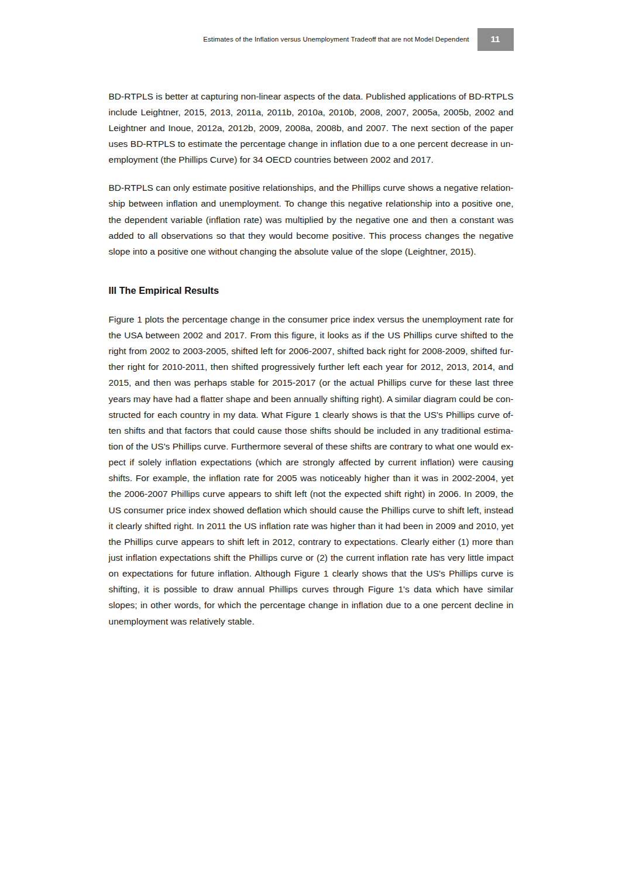Estimates of the Inflation versus Unemployment Tradeoff that are not Model Dependent
11
BD-RTPLS is better at capturing non-linear aspects of the data. Published applications of BD-RTPLS include Leightner, 2015, 2013, 2011a, 2011b, 2010a, 2010b, 2008, 2007, 2005a, 2005b, 2002 and Leightner and Inoue, 2012a, 2012b, 2009, 2008a, 2008b, and 2007. The next section of the paper uses BD-RTPLS to estimate the percentage change in inflation due to a one percent decrease in unemployment (the Phillips Curve) for 34 OECD countries between 2002 and 2017.
BD-RTPLS can only estimate positive relationships, and the Phillips curve shows a negative relationship between inflation and unemployment. To change this negative relationship into a positive one, the dependent variable (inflation rate) was multiplied by the negative one and then a constant was added to all observations so that they would become positive. This process changes the negative slope into a positive one without changing the absolute value of the slope (Leightner, 2015).
III The Empirical Results
Figure 1 plots the percentage change in the consumer price index versus the unemployment rate for the USA between 2002 and 2017. From this figure, it looks as if the US Phillips curve shifted to the right from 2002 to 2003-2005, shifted left for 2006-2007, shifted back right for 2008-2009, shifted further right for 2010-2011, then shifted progressively further left each year for 2012, 2013, 2014, and 2015, and then was perhaps stable for 2015-2017 (or the actual Phillips curve for these last three years may have had a flatter shape and been annually shifting right). A similar diagram could be constructed for each country in my data. What Figure 1 clearly shows is that the US's Phillips curve often shifts and that factors that could cause those shifts should be included in any traditional estimation of the US's Phillips curve. Furthermore several of these shifts are contrary to what one would expect if solely inflation expectations (which are strongly affected by current inflation) were causing shifts. For example, the inflation rate for 2005 was noticeably higher than it was in 2002-2004, yet the 2006-2007 Phillips curve appears to shift left (not the expected shift right) in 2006. In 2009, the US consumer price index showed deflation which should cause the Phillips curve to shift left, instead it clearly shifted right. In 2011 the US inflation rate was higher than it had been in 2009 and 2010, yet the Phillips curve appears to shift left in 2012, contrary to expectations. Clearly either (1) more than just inflation expectations shift the Phillips curve or (2) the current inflation rate has very little impact on expectations for future inflation. Although Figure 1 clearly shows that the US's Phillips curve is shifting, it is possible to draw annual Phillips curves through Figure 1's data which have similar slopes; in other words, for which the percentage change in inflation due to a one percent decline in unemployment was relatively stable.